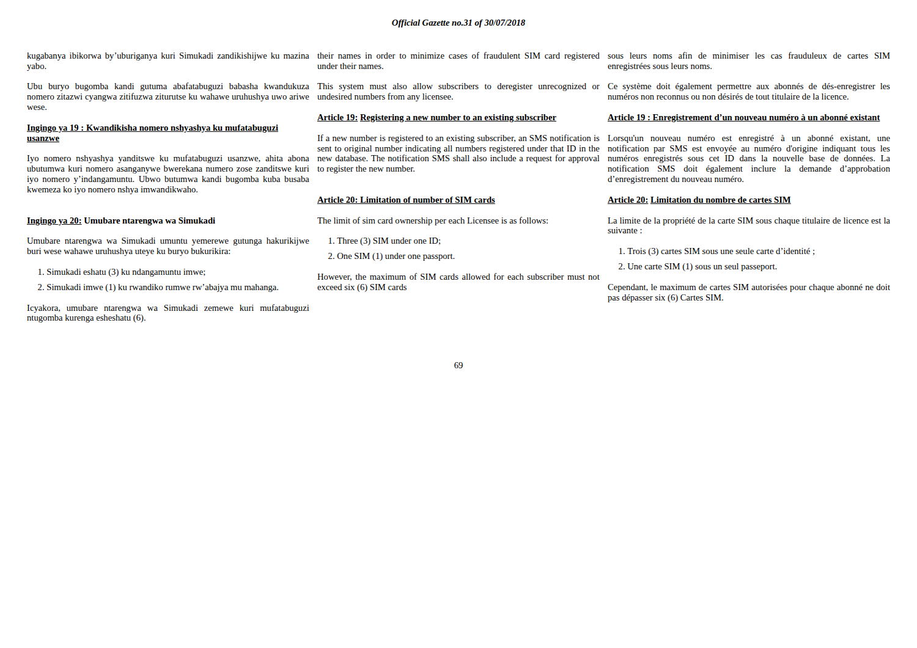Official Gazette no.31 of 30/07/2018
| kugabanya ibikorwa by’uburiganya kuri Simukadi zandikishijwe ku mazina yabo. Ubu buryo bugomba kandi gutuma abafatabuguzi babasha kwandukuza nomero zitazwi cyangwa zitifuzwa ziturutse ku wahawe uruhushya uwo ariwe wese. Ingingo ya 19 : Kwandikisha nomero nshyashya ku mufatabuguzi usanzwe Iyo nomero nshyashya yanditswe ku mufatabuguzi usanzwe, ahita abona ubutumwa kuri nomero asanganywe bwerekana numero zose zanditswe kuri iyo nomero y’indangamuntu. Ubwo butumwa kandi bugomba kuba busaba kwemeza ko iyo nomero nshya imwandikwaho. Ingingo ya 20: Umubare ntarengwa wa Simukadi Umubare ntarengwa wa Simukadi umuntu yemerewe gutunga hakurikijwe buri wese wahawe uruhushya uteye ku buryo bukurikira: Simukadi eshatu (3) ku ndangamuntu imwe; Simukadi imwe (1) ku rwandiko rumwe rw’abajya mu mahanga. Icyakora, umubare ntarengwa wa Simukadi zemewe kuri mufatabuguzi ntugomba kurenga esheshatu (6). | their names in order to minimize cases of fraudulent SIM card registered under their names. This system must also allow subscribers to deregister unrecognized or undesired numbers from any licensee. Article 19: Registering a new number to an existing subscriber If a new number is registered to an existing subscriber, an SMS notification is sent to original number indicating all numbers registered under that ID in the new database. The notification SMS shall also include a request for approval to register the new number. Article 20: Limitation of number of SIM cards The limit of sim card ownership per each Licensee is as follows: Three (3) SIM under one ID; One SIM (1) under one passport. However, the maximum of SIM cards allowed for each subscriber must not exceed six (6) SIM cards | sous leurs noms afin de minimiser les cas frauduleux de cartes SIM enregistrées sous leurs noms. Ce système doit également permettre aux abonnés de dés-enregistrer les numéros non reconnus ou non désirés de tout titulaire de la licence. Article 19 : Enregistrement d’un nouveau numéro à un abonné existant Lorsqu'un nouveau numéro est enregistré à un abonné existant, une notification par SMS est envoyée au numéro d'origine indiquant tous les numéros enregistrés sous cet ID dans la nouvelle base de données. La notification SMS doit également inclure la demande d’approbation d’enregistrement du nouveau numéro. Article 20: Limitation du nombre de cartes SIM La limite de la propriété de la carte SIM sous chaque titulaire de licence est la suivante : Trois (3) cartes SIM sous une seule carte d’identité ; Une carte SIM (1) sous un seul passeport. Cependant, le maximum de cartes SIM autorisées pour chaque abonné ne doit pas dépasser six (6) Cartes SIM. |
69